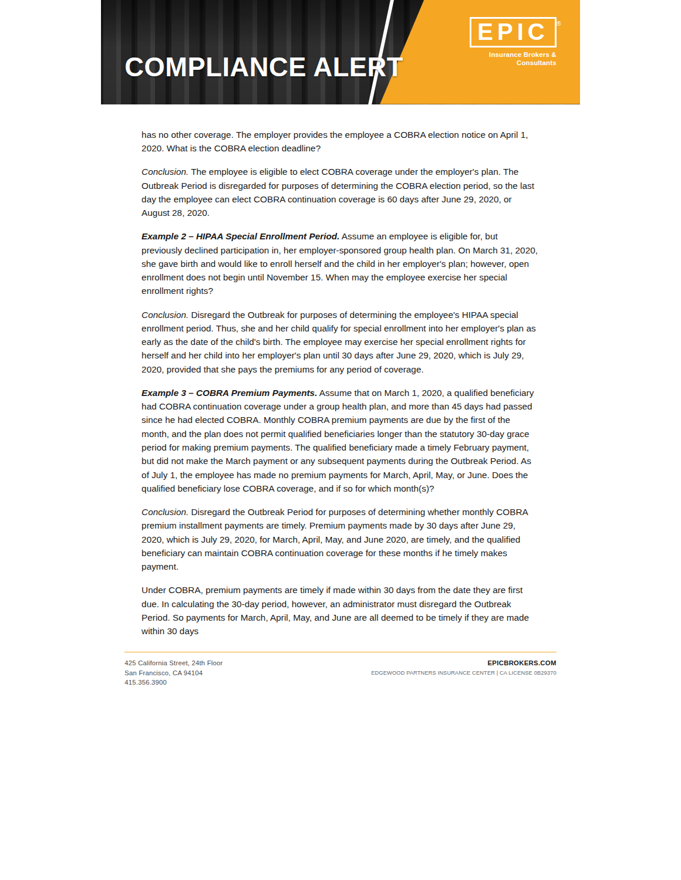COMPLIANCE ALERT
EPIC ®
Insurance Brokers &
Consultants
has no other coverage. The employer provides the employee a COBRA election notice on April 1, 2020. What is the COBRA election deadline?
Conclusion. The employee is eligible to elect COBRA coverage under the employer's plan. The Outbreak Period is disregarded for purposes of determining the COBRA election period, so the last day the employee can elect COBRA continuation coverage is 60 days after June 29, 2020, or August 28, 2020.
Example 2 – HIPAA Special Enrollment Period. Assume an employee is eligible for, but previously declined participation in, her employer-sponsored group health plan. On March 31, 2020, she gave birth and would like to enroll herself and the child in her employer's plan; however, open enrollment does not begin until November 15. When may the employee exercise her special enrollment rights?
Conclusion. Disregard the Outbreak for purposes of determining the employee's HIPAA special enrollment period. Thus, she and her child qualify for special enrollment into her employer's plan as early as the date of the child's birth. The employee may exercise her special enrollment rights for herself and her child into her employer's plan until 30 days after June 29, 2020, which is July 29, 2020, provided that she pays the premiums for any period of coverage.
Example 3 – COBRA Premium Payments. Assume that on March 1, 2020, a qualified beneficiary had COBRA continuation coverage under a group health plan, and more than 45 days had passed since he had elected COBRA. Monthly COBRA premium payments are due by the first of the month, and the plan does not permit qualified beneficiaries longer than the statutory 30-day grace period for making premium payments. The qualified beneficiary made a timely February payment, but did not make the March payment or any subsequent payments during the Outbreak Period. As of July 1, the employee has made no premium payments for March, April, May, or June. Does the qualified beneficiary lose COBRA coverage, and if so for which month(s)?
Conclusion. Disregard the Outbreak Period for purposes of determining whether monthly COBRA premium installment payments are timely. Premium payments made by 30 days after June 29, 2020, which is July 29, 2020, for March, April, May, and June 2020, are timely, and the qualified beneficiary can maintain COBRA continuation coverage for these months if he timely makes payment.
Under COBRA, premium payments are timely if made within 30 days from the date they are first due. In calculating the 30-day period, however, an administrator must disregard the Outbreak Period. So payments for March, April, May, and June are all deemed to be timely if they are made within 30 days
425 California Street, 24th Floor
San Francisco, CA 94104
415.356.3900
EPICBROKERS.COM
EDGEWOOD PARTNERS INSURANCE CENTER | CA LICENSE 0B29370